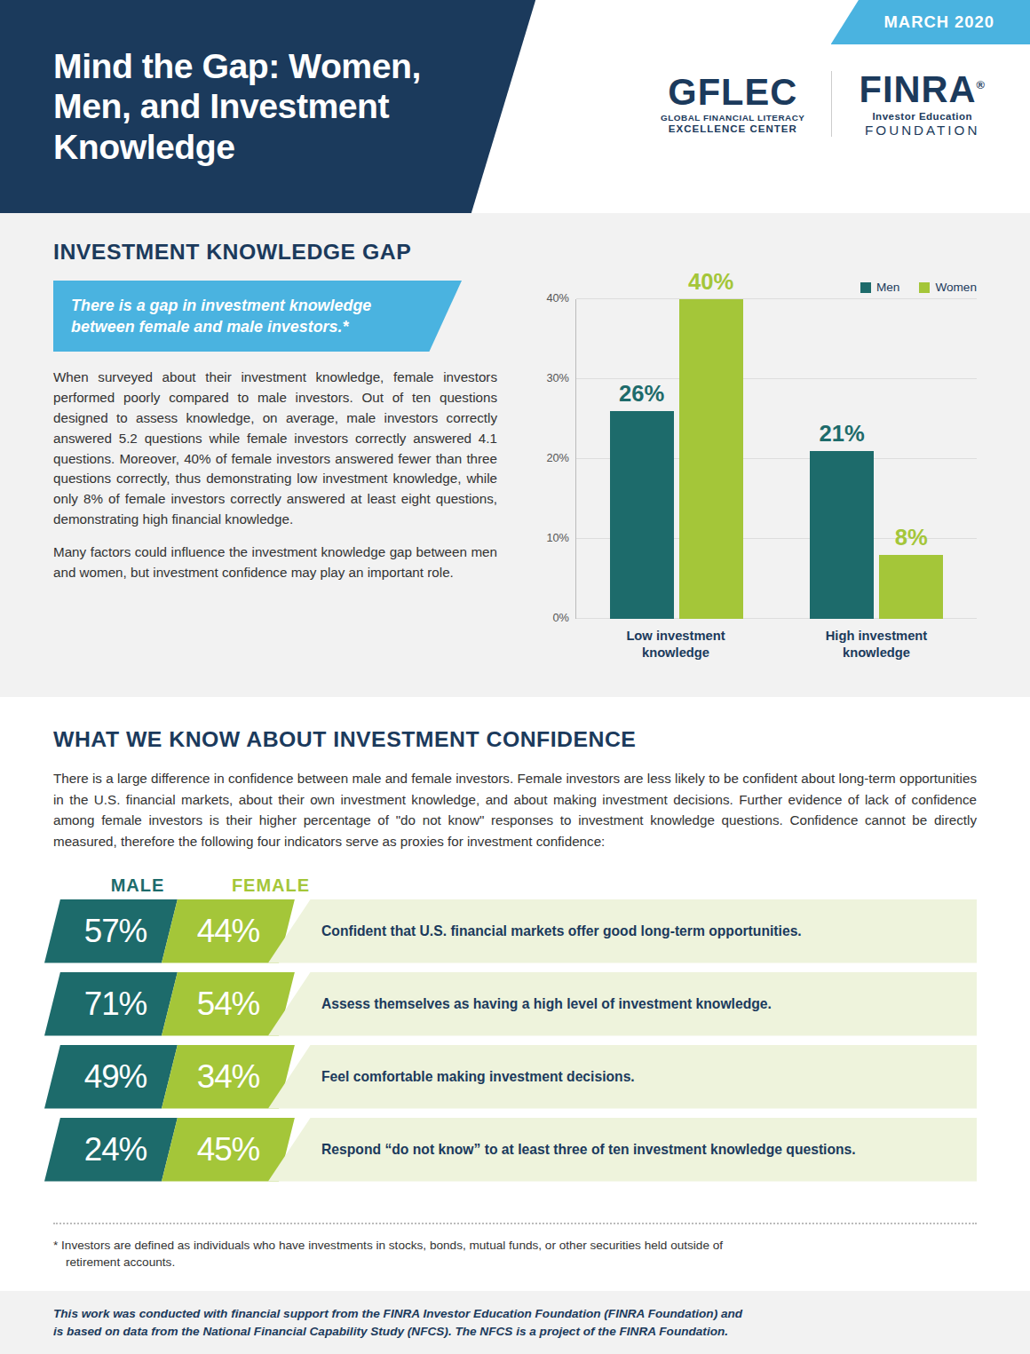Mind the Gap: Women,
Men, and Investment
Knowledge
MARCH 2020
GFLEC
GLOBAL FINANCIAL LITERACY
EXCELLENCE CENTER
FINRA®
Investor Education
FOUNDATION
INVESTMENT KNOWLEDGE GAP
There is a gap in investment knowledge between female and male investors.*
When surveyed about their investment knowledge, female investors performed poorly compared to male investors. Out of ten questions designed to assess knowledge, on average, male investors correctly answered 5.2 questions while female investors correctly answered 4.1 questions. Moreover, 40% of female investors answered fewer than three questions correctly, thus demonstrating low investment knowledge, while only 8% of female investors correctly answered at least eight questions, demonstrating high financial knowledge.
Many factors could influence the investment knowledge gap between men and women, but investment confidence may play an important role.
Men Women
0%
10%
20%
30%
40%
26%
40%
21%
8%
Low investment
knowledge
High investment
knowledge
WHAT WE KNOW ABOUT INVESTMENT CONFIDENCE
There is a large difference in confidence between male and female investors. Female investors are less likely to be confident about long-term opportunities in the U.S. financial markets, about their own investment knowledge, and about making investment decisions. Further evidence of lack of confidence among female investors is their higher percentage of "do not know" responses to investment knowledge questions. Confidence cannot be directly measured, therefore the following four indicators serve as proxies for investment confidence:
MALE
FEMALE
57%
44%
Confident that U.S. financial markets offer good long-term opportunities.
71%
54%
Assess themselves as having a high level of investment knowledge.
49%
34%
Feel comfortable making investment decisions.
24%
45%
Respond “do not know” to at least three of ten investment knowledge questions.
* Investors are defined as individuals who have investments in stocks, bonds, mutual funds, or other securities held outside of retirement accounts.
This work was conducted with financial support from the FINRA Investor Education Foundation (FINRA Foundation) and
is based on data from the National Financial Capability Study (NFCS). The NFCS is a project of the FINRA Foundation.